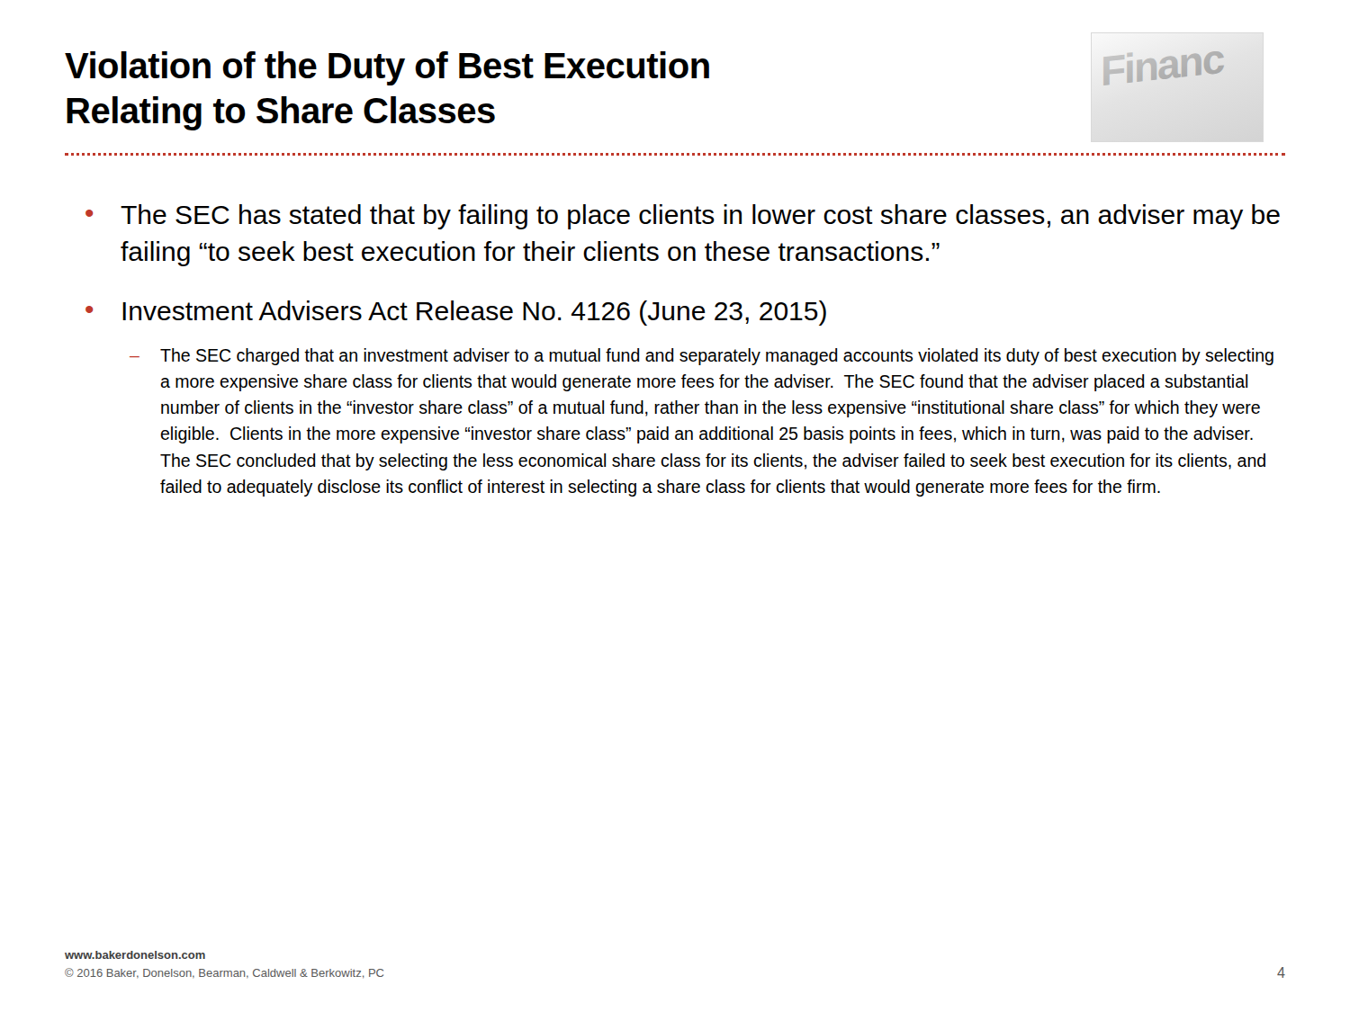Violation of the Duty of Best Execution
Relating to Share Classes
Financ
The SEC has stated that by failing to place clients in lower cost share classes, an adviser may be failing “to seek best execution for their clients on these transactions.”
Investment Advisers Act Release No. 4126 (June 23, 2015)
The SEC charged that an investment adviser to a mutual fund and separately managed accounts violated its duty of best execution by selecting a more expensive share class for clients that would generate more fees for the adviser. The SEC found that the adviser placed a substantial number of clients in the “investor share class” of a mutual fund, rather than in the less expensive “institutional share class” for which they were eligible. Clients in the more expensive “investor share class” paid an additional 25 basis points in fees, which in turn, was paid to the adviser. The SEC concluded that by selecting the less economical share class for its clients, the adviser failed to seek best execution for its clients, and failed to adequately disclose its conflict of interest in selecting a share class for clients that would generate more fees for the firm.
www.bakerdonelson.com
© 2016 Baker, Donelson, Bearman, Caldwell & Berkowitz, PC
4